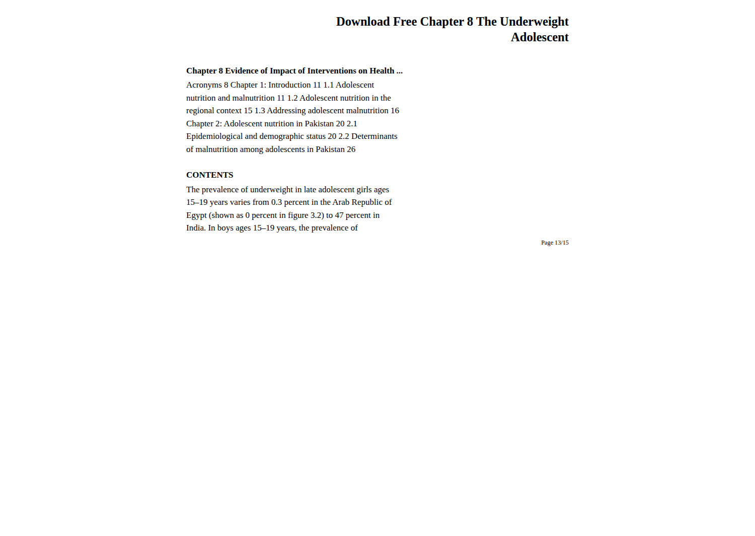Download Free Chapter 8 The Underweight Adolescent
Chapter 8 Evidence of Impact of Interventions on Health ...
Acronyms 8 Chapter 1: Introduction 11 1.1 Adolescent
nutrition and malnutrition 11 1.2 Adolescent nutrition in the
regional context 15 1.3 Addressing adolescent malnutrition 16
Chapter 2: Adolescent nutrition in Pakistan 20 2.1
Epidemiological and demographic status 20 2.2 Determinants
of malnutrition among adolescents in Pakistan 26
CONTENTS
The prevalence of underweight in late adolescent girls ages
15–19 years varies from 0.3 percent in the Arab Republic of
Egypt (shown as 0 percent in figure 3.2) to 47 percent in
India. In boys ages 15–19 years, the prevalence of
Page 13/15